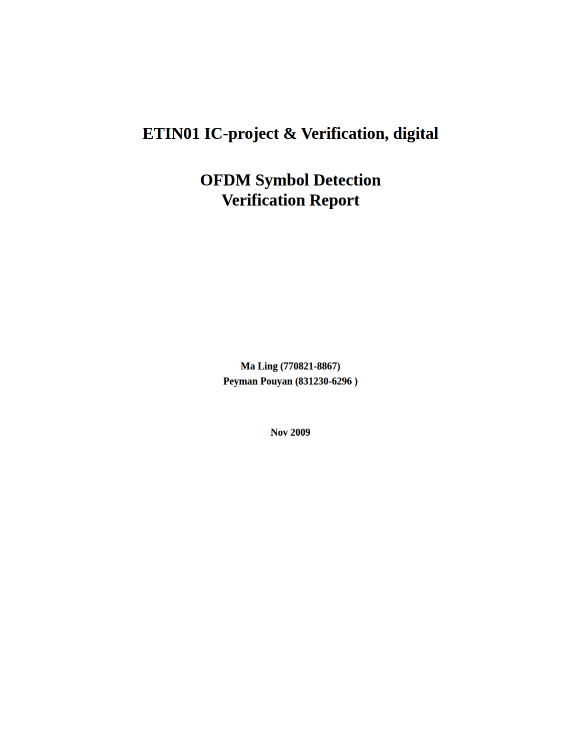ETIN01 IC-project & Verification, digital
OFDM Symbol Detection
Verification Report
Ma Ling (770821-8867)
Peyman Pouyan (831230-6296 )
Nov 2009